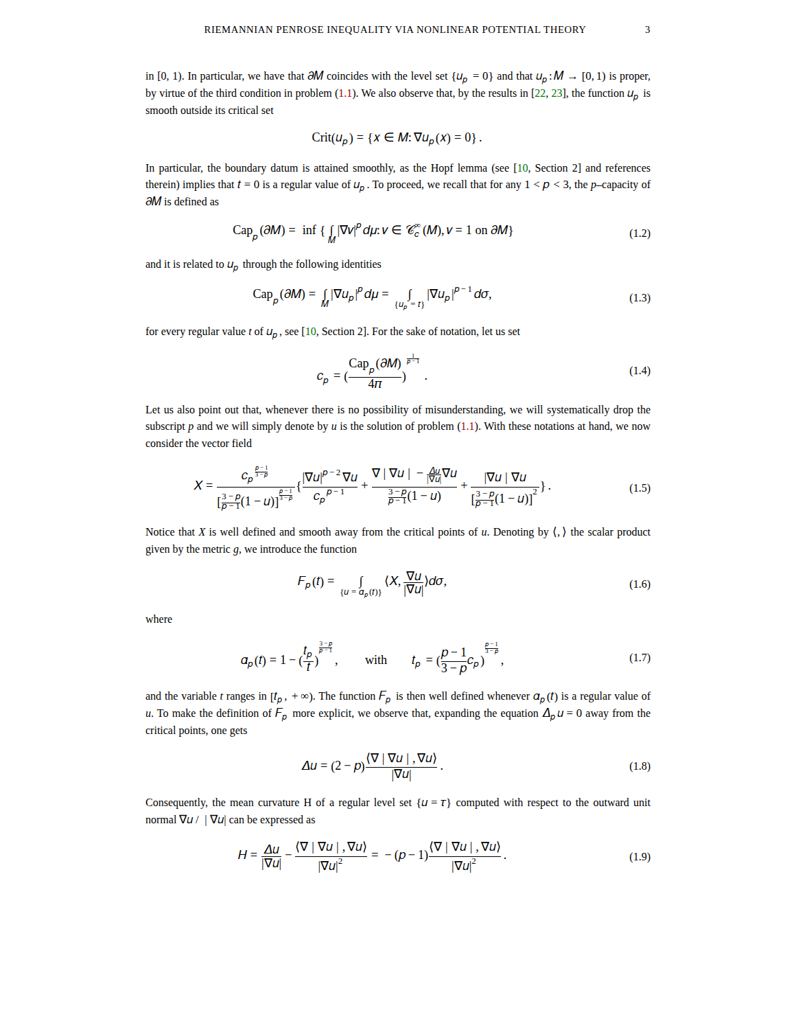RIEMANNIAN PENROSE INEQUALITY VIA NONLINEAR POTENTIAL THEORY 3
in [0, 1). In particular, we have that ∂M coincides with the level set {up=0} and that up:M→[0,1) is proper, by virtue of the third condition in problem (1.1). We also observe that, by the results in [22, 23], the function up is smooth outside its critical set
Crit(up) = {x∈M:∇up(x)=0}.
In particular, the boundary datum is attained smoothly, as the Hopf lemma (see [10, Section 2] and references therein) implies that t=0 is a regular value of up. To proceed, we recall that for any 1<p<3, the p–capacity of ∂M is defined as
Capp(∂M) = inf { ∫M |∇v|p dμ : v∈𝒞c∞(M), v=1 on ∂M }
(1.2)
and it is related to up through the following identities
Capp(∂M) = ∫M |∇up|p dμ = ∫{up=t} |∇up|p−1 dσ,
(1.3)
for every regular value t of up, see [10, Section 2]. For the sake of notation, let us set
cp = ( Capp(∂M) 4π ) 1p−1 .
(1.4)
Let us also point out that, whenever there is no possibility of misunderstanding, we will systematically drop the subscript p and we will simply denote by u is the solution of problem (1.1). With these notations at hand, we now consider the vector field
X = cpp−13−p [ 3−pp−1 (1−u) ] p−13−p { |∇u|p−2∇u cpp−1 + ∇|∇u| − Δu|∇u| ∇u 3−pp−1 (1−u) + |∇u|∇u [ 3−pp−1 (1−u) ] 2 } .
(1.5)
Notice that X is well defined and smooth away from the critical points of u. Denoting by ⟨,⟩ the scalar product given by the metric g, we introduce the function
Fp(t) = ∫{u=αp(t)} ⟨ X, ∇u|∇u| ⟩ dσ,
(1.6)
where
αp(t) = 1− (tpt) 3−pp−1 , with tp = (p−13−pcp) p−13−p ,
(1.7)
and the variable t ranges in [tp,+∞). The function Fp is then well defined whenever αp(t) is a regular value of u. To make the definition of Fp more explicit, we observe that, expanding the equation Δpu=0 away from the critical points, one gets
Δu = (2−p) ⟨∇|∇u|,∇u⟩ |∇u| .
(1.8)
Consequently, the mean curvature H of a regular level set {u=τ} computed with respect to the outward unit normal ∇u/|∇u| can be expressed as
H = Δu|∇u| − ⟨∇|∇u|,∇u⟩ |∇u|2 = −(p−1) ⟨∇|∇u|,∇u⟩ |∇u|2 .
(1.9)